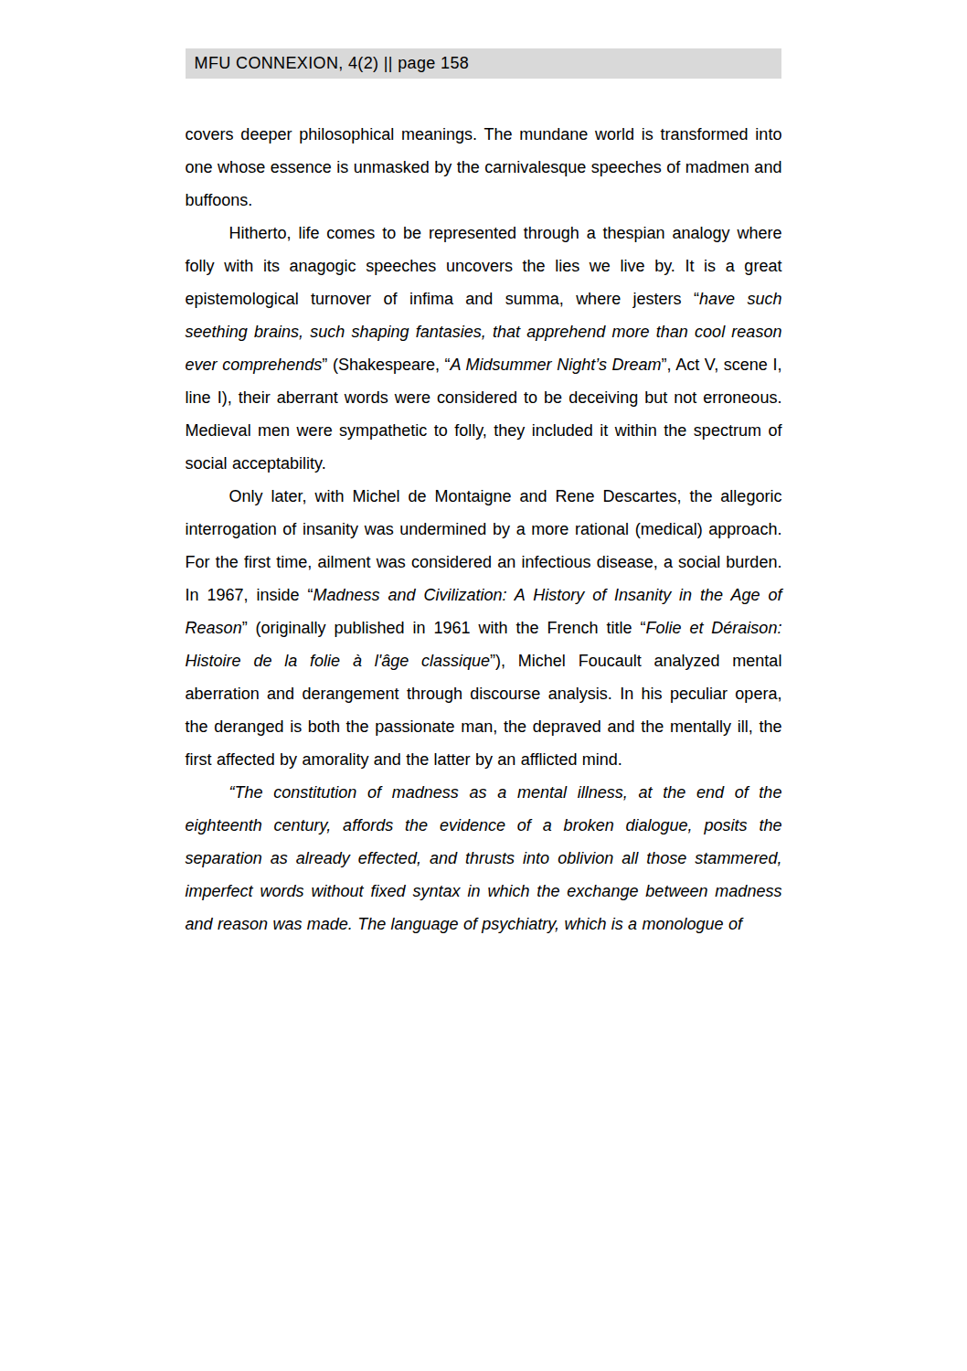MFU CONNEXION, 4(2) || page 158
covers deeper philosophical meanings. The mundane world is transformed into one whose essence is unmasked by the carnivalesque speeches of madmen and buffoons.
Hitherto, life comes to be represented through a thespian analogy where folly with its anagogic speeches uncovers the lies we live by. It is a great epistemological turnover of infima and summa, where jesters “have such seething brains, such shaping fantasies, that apprehend more than cool reason ever comprehends” (Shakespeare, “A Midsummer Night’s Dream”, Act V, scene I, line I), their aberrant words were considered to be deceiving but not erroneous. Medieval men were sympathetic to folly, they included it within the spectrum of social acceptability.
Only later, with Michel de Montaigne and Rene Descartes, the allegoric interrogation of insanity was undermined by a more rational (medical) approach. For the first time, ailment was considered an infectious disease, a social burden. In 1967, inside “Madness and Civilization: A History of Insanity in the Age of Reason” (originally published in 1961 with the French title “Folie et Déraison: Histoire de la folie à l'âge classique”), Michel Foucault analyzed mental aberration and derangement through discourse analysis. In his peculiar opera, the deranged is both the passionate man, the depraved and the mentally ill, the first affected by amorality and the latter by an afflicted mind.
“The constitution of madness as a mental illness, at the end of the eighteenth century, affords the evidence of a broken dialogue, posits the separation as already effected, and thrusts into oblivion all those stammered, imperfect words without fixed syntax in which the exchange between madness and reason was made. The language of psychiatry, which is a monologue of